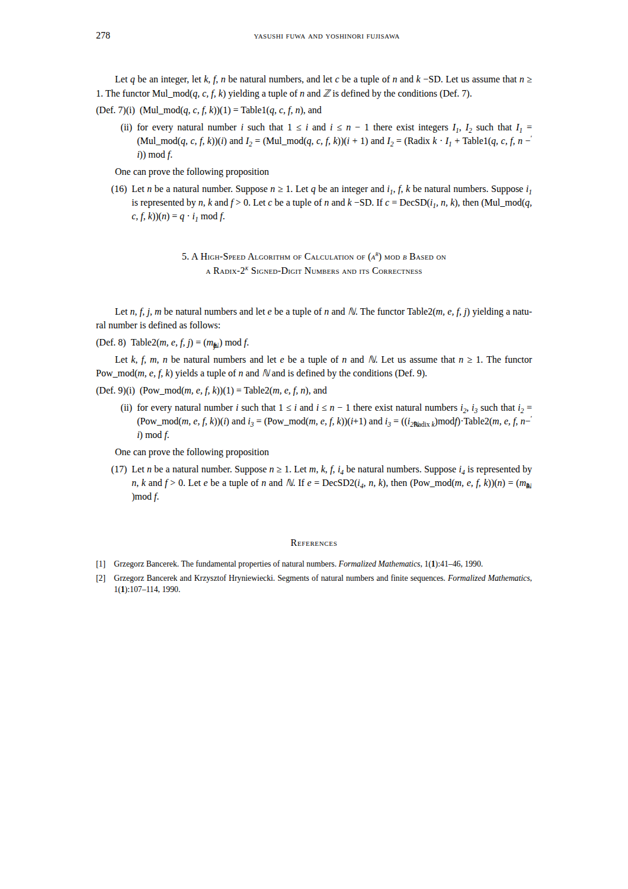278 yasushi fuwa and yoshinori fujisawa
Let q be an integer, let k, f, n be natural numbers, and let c be a tuple of n and k −SD. Let us assume that n ≥ 1. The functor Mul_mod(q, c, f, k) yielding a tuple of n and ℤ is defined by the conditions (Def. 7).
(Def. 7)(i)
(Mul_mod(q, c, f, k))(1) = Table1(q, c, f, n), and
(ii)
for every natural number i such that 1 ≤ i and i ≤ n − 1 there exist integers I1, I2 such that I1 = (Mul_mod(q, c, f, k))(i) and I2 = (Mul_mod(q, c, f, k))(i + 1) and I2 = (Radix k · I1 + Table1(q, c, f, n −′ i)) mod f.
One can prove the following proposition
(16)
Let n be a natural number. Suppose n ≥ 1. Let q be an integer and i1, f, k be natural numbers. Suppose i1 is represented by n, k and f > 0. Let c be a tuple of n and k −SD. If c = DecSD(i1, n, k), then (Mul_mod(q, c, f, k))(n) = q · i1 mod f.
5. A High-Speed Algorithm of Calculation of (ab) mod b Based on
a Radix-2k Signed-Digit Numbers and its Correctness
Let n, f, j, m be natural numbers and let e be a tuple of n and ℕ. The functor Table2(m, e, f, j) yielding a natural number is defined as follows:
(Def. 8)
Table2(m, e, f, j) = (mπjeℕ) mod f.
Let k, f, m, n be natural numbers and let e be a tuple of n and ℕ. Let us assume that n ≥ 1. The functor Pow_mod(m, e, f, k) yields a tuple of n and ℕ and is defined by the conditions (Def. 9).
(Def. 9)(i)
(Pow_mod(m, e, f, k))(1) = Table2(m, e, f, n), and
(ii)
for every natural number i such that 1 ≤ i and i ≤ n − 1 there exist natural numbers i2, i3 such that i2 = (Pow_mod(m, e, f, k))(i) and i3 = (Pow_mod(m, e, f, k))(i+1) and i3 = ((i2 Radix kℕ)modf)·Table2(m, e, f, n−′ i) mod f.
One can prove the following proposition
(17)
Let n be a natural number. Suppose n ≥ 1. Let m, k, f, i4 be natural numbers. Suppose i4 is represented by n, k and f > 0. Let e be a tuple of n and ℕ. If e = DecSD2(i4, n, k), then (Pow_mod(m, e, f, k))(n) = (mi4ℕ)mod f.
References
[1] Grzegorz Bancerek. The fundamental properties of natural numbers. Formalized Mathematics, 1(1):41–46, 1990.
[2] Grzegorz Bancerek and Krzysztof Hryniewiecki. Segments of natural numbers and finite sequences. Formalized Mathematics, 1(1):107–114, 1990.